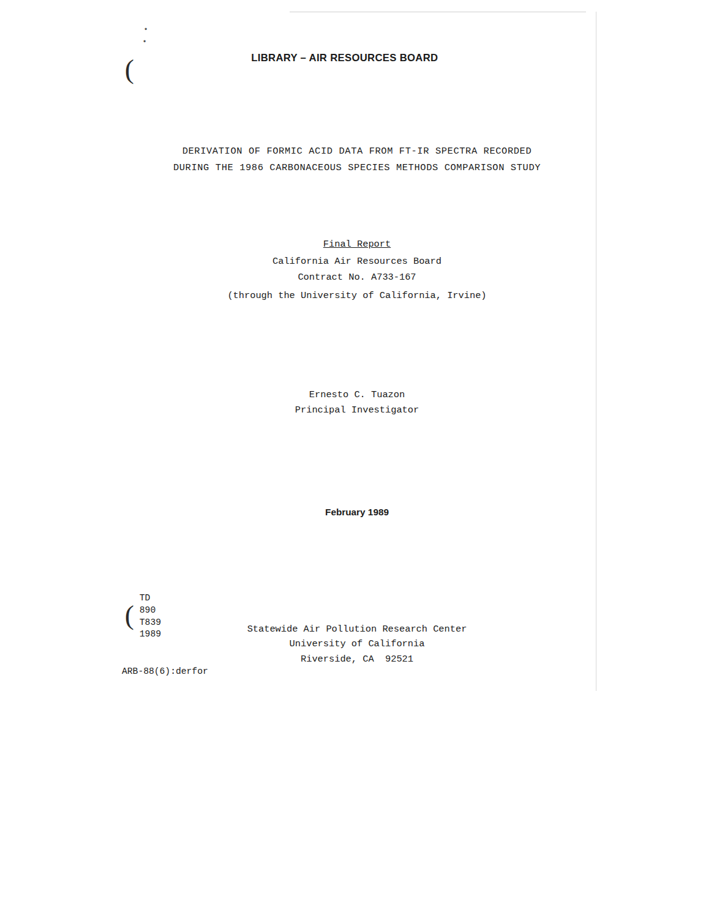•
•
(
(
LIBRARY – AIR RESOURCES BOARD
DERIVATION OF FORMIC ACID DATA FROM FT-IR SPECTRA RECORDED
DURING THE 1986 CARBONACEOUS SPECIES METHODS COMPARISON STUDY
Final Report
California Air Resources Board
Contract No. A733-167
(through the University of California, Irvine)
Ernesto C. Tuazon
Principal Investigator
February 1989
Statewide Air Pollution Research Center
University of California
Riverside, CA 92521
TD
890
T839
1989
ARB-88(6):derfor